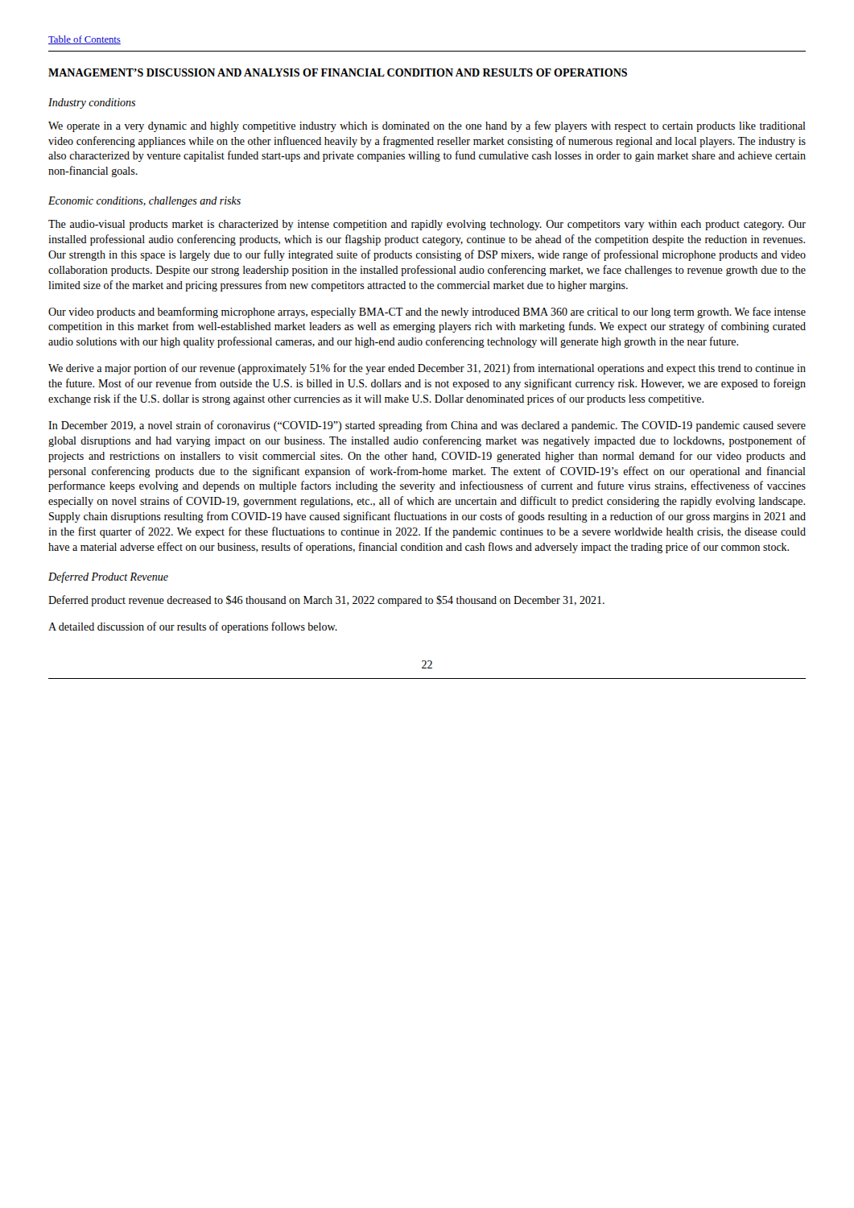Table of Contents
MANAGEMENT’S DISCUSSION AND ANALYSIS OF FINANCIAL CONDITION AND RESULTS OF OPERATIONS
Industry conditions
We operate in a very dynamic and highly competitive industry which is dominated on the one hand by a few players with respect to certain products like traditional video conferencing appliances while on the other influenced heavily by a fragmented reseller market consisting of numerous regional and local players. The industry is also characterized by venture capitalist funded start-ups and private companies willing to fund cumulative cash losses in order to gain market share and achieve certain non-financial goals.
Economic conditions, challenges and risks
The audio-visual products market is characterized by intense competition and rapidly evolving technology. Our competitors vary within each product category. Our installed professional audio conferencing products, which is our flagship product category, continue to be ahead of the competition despite the reduction in revenues. Our strength in this space is largely due to our fully integrated suite of products consisting of DSP mixers, wide range of professional microphone products and video collaboration products. Despite our strong leadership position in the installed professional audio conferencing market, we face challenges to revenue growth due to the limited size of the market and pricing pressures from new competitors attracted to the commercial market due to higher margins.
Our video products and beamforming microphone arrays, especially BMA-CT and the newly introduced BMA 360 are critical to our long term growth. We face intense competition in this market from well-established market leaders as well as emerging players rich with marketing funds. We expect our strategy of combining curated audio solutions with our high quality professional cameras, and our high-end audio conferencing technology will generate high growth in the near future.
We derive a major portion of our revenue (approximately 51% for the year ended December 31, 2021) from international operations and expect this trend to continue in the future. Most of our revenue from outside the U.S. is billed in U.S. dollars and is not exposed to any significant currency risk. However, we are exposed to foreign exchange risk if the U.S. dollar is strong against other currencies as it will make U.S. Dollar denominated prices of our products less competitive.
In December 2019, a novel strain of coronavirus (“COVID-19”) started spreading from China and was declared a pandemic. The COVID-19 pandemic caused severe global disruptions and had varying impact on our business. The installed audio conferencing market was negatively impacted due to lockdowns, postponement of projects and restrictions on installers to visit commercial sites. On the other hand, COVID-19 generated higher than normal demand for our video products and personal conferencing products due to the significant expansion of work-from-home market. The extent of COVID-19’s effect on our operational and financial performance keeps evolving and depends on multiple factors including the severity and infectiousness of current and future virus strains, effectiveness of vaccines especially on novel strains of COVID-19, government regulations, etc., all of which are uncertain and difficult to predict considering the rapidly evolving landscape. Supply chain disruptions resulting from COVID-19 have caused significant fluctuations in our costs of goods resulting in a reduction of our gross margins in 2021 and in the first quarter of 2022. We expect for these fluctuations to continue in 2022. If the pandemic continues to be a severe worldwide health crisis, the disease could have a material adverse effect on our business, results of operations, financial condition and cash flows and adversely impact the trading price of our common stock.
Deferred Product Revenue
Deferred product revenue decreased to $46 thousand on March 31, 2022 compared to $54 thousand on December 31, 2021.
A detailed discussion of our results of operations follows below.
22